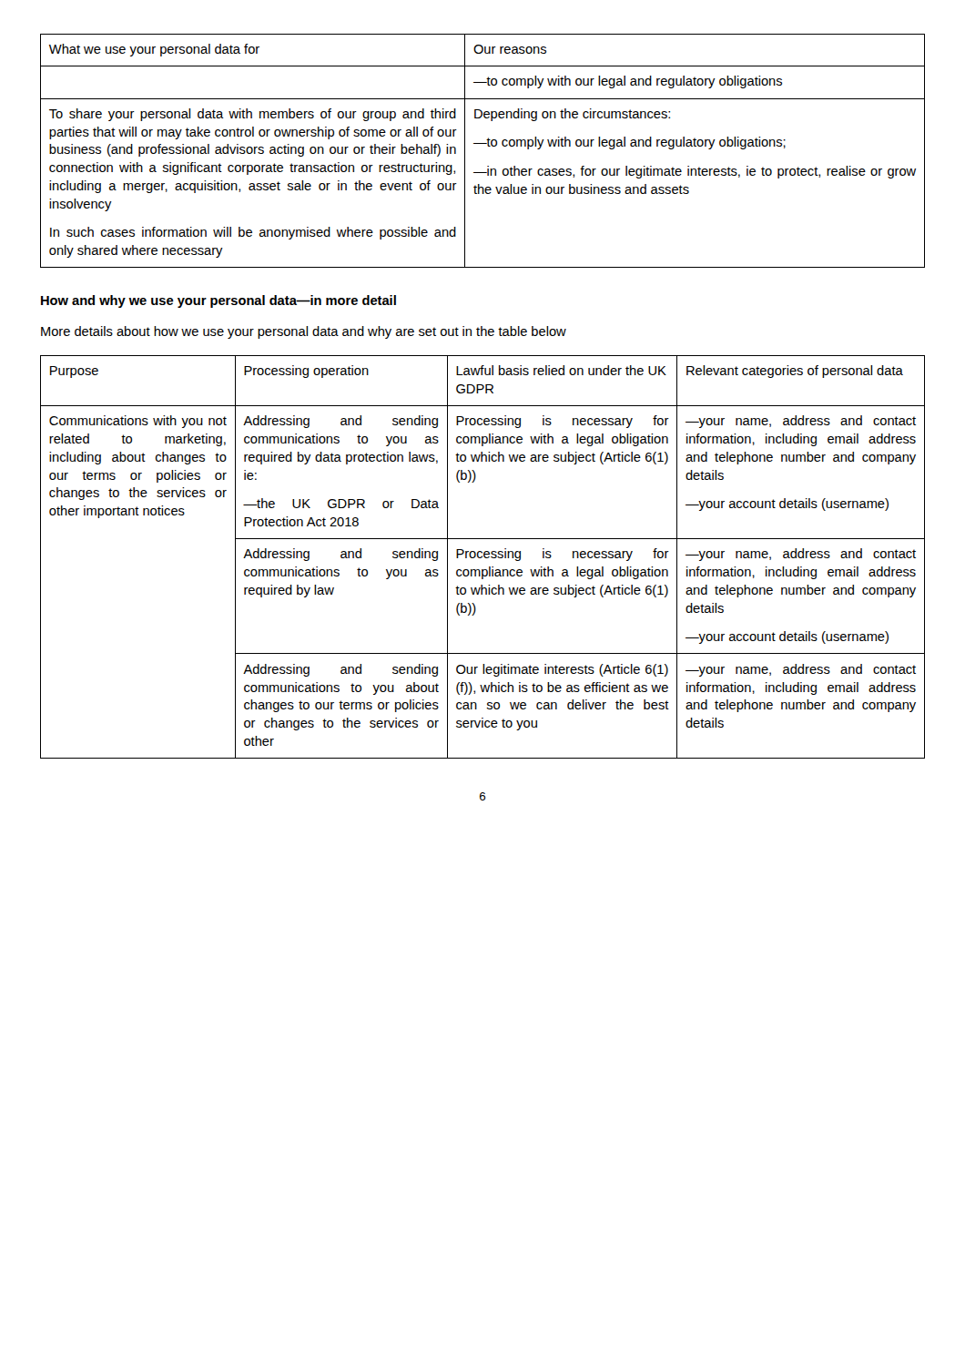| What we use your personal data for | Our reasons |
| | —to comply with our legal and regulatory obligations |
| To share your personal data with members of our group and third parties that will or may take control or ownership of some or all of our business (and professional advisors acting on our or their behalf) in connection with a significant corporate transaction or restructuring, including a merger, acquisition, asset sale or in the event of our insolvency In such cases information will be anonymised where possible and only shared where necessary | Depending on the circumstances: —to comply with our legal and regulatory obligations; —in other cases, for our legitimate interests, ie to protect, realise or grow the value in our business and assets |
How and why we use your personal data—in more detail
More details about how we use your personal data and why are set out in the table below
| Purpose | Processing operation | Lawful basis relied on under the UK GDPR | Relevant categories of personal data |
| --- | --- | --- | --- |
| Communications with you not related to marketing, including about changes to our terms or policies or changes to the services or other important notices | Addressing and sending communications to you as required by data protection laws, ie: —the UK GDPR or Data Protection Act 2018 | Processing is necessary for compliance with a legal obligation to which we are subject (Article 6(1)(b)) | —your name, address and contact information, including email address and telephone number and company details —your account details (username) |
| Addressing and sending communications to you as required by law | Processing is necessary for compliance with a legal obligation to which we are subject (Article 6(1)(b)) | —your name, address and contact information, including email address and telephone number and company details —your account details (username) |
| Addressing and sending communications to you about changes to our terms or policies or changes to the services or other | Our legitimate interests (Article 6(1)(f)), which is to be as efficient as we can so we can deliver the best service to you | —your name, address and contact information, including email address and telephone number and company details |
6